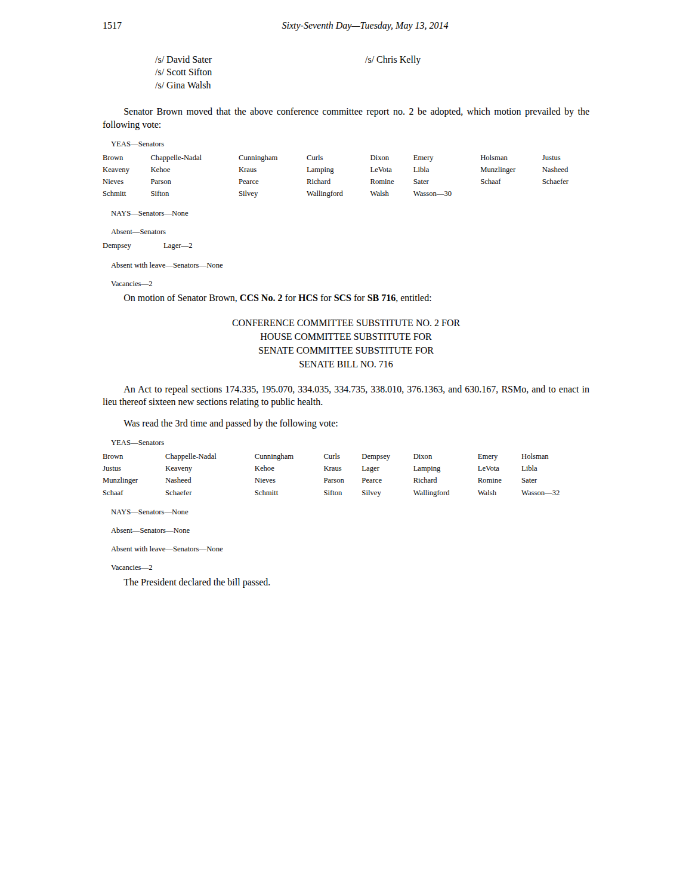1517
Sixty-Seventh Day—Tuesday, May 13, 2014
/s/ David Sater/s/ Chris Kelly
/s/ Scott Sifton
/s/ Gina Walsh
Senator Brown moved that the above conference committee report no. 2 be adopted, which motion prevailed by the following vote:
YEAS—Senators
| Brown | Chappelle-Nadal | Cunningham | Curls | Dixon | Emery | Holsman | Justus |
| Keaveny | Kehoe | Kraus | Lamping | LeVota | Libla | Munzlinger | Nasheed |
| Nieves | Parson | Pearce | Richard | Romine | Sater | Schaaf | Schaefer |
| Schmitt | Sifton | Silvey | Wallingford | Walsh | Wasson—30 | | |
NAYS—Senators—None
Absent—Senators
| Dempsey | Lager—2 |
Absent with leave—Senators—None
Vacancies—2
On motion of Senator Brown, CCS No. 2 for HCS for SCS for SB 716, entitled:
CONFERENCE COMMITTEE SUBSTITUTE NO. 2 FOR
HOUSE COMMITTEE SUBSTITUTE FOR
SENATE COMMITTEE SUBSTITUTE FOR
SENATE BILL NO. 716
An Act to repeal sections 174.335, 195.070, 334.035, 334.735, 338.010, 376.1363, and 630.167, RSMo, and to enact in lieu thereof sixteen new sections relating to public health.
Was read the 3rd time and passed by the following vote:
YEAS—Senators
| Brown | Chappelle-Nadal | Cunningham | Curls | Dempsey | Dixon | Emery | Holsman |
| Justus | Keaveny | Kehoe | Kraus | Lager | Lamping | LeVota | Libla |
| Munzlinger | Nasheed | Nieves | Parson | Pearce | Richard | Romine | Sater |
| Schaaf | Schaefer | Schmitt | Sifton | Silvey | Wallingford | Walsh | Wasson—32 |
NAYS—Senators—None
Absent—Senators—None
Absent with leave—Senators—None
Vacancies—2
The President declared the bill passed.